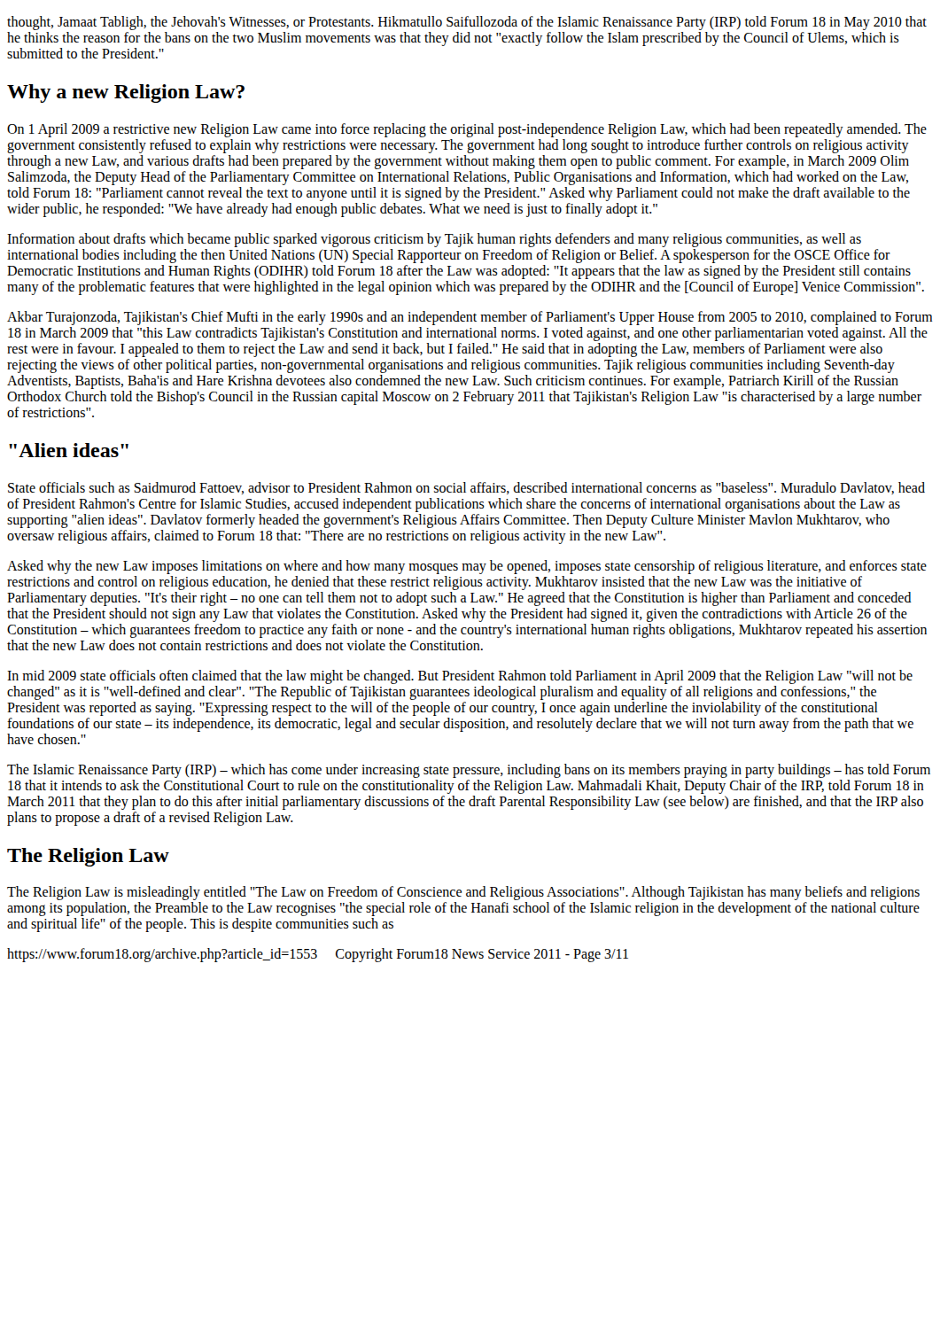thought, Jamaat Tabligh, the Jehovah's Witnesses, or Protestants. Hikmatullo Saifullozoda of the Islamic Renaissance Party (IRP) told Forum 18 in May 2010 that he thinks the reason for the bans on the two Muslim movements was that they did not "exactly follow the Islam prescribed by the Council of Ulems, which is submitted to the President."
Why a new Religion Law?
On 1 April 2009 a restrictive new Religion Law came into force replacing the original post-independence Religion Law, which had been repeatedly amended. The government consistently refused to explain why restrictions were necessary. The government had long sought to introduce further controls on religious activity through a new Law, and various drafts had been prepared by the government without making them open to public comment. For example, in March 2009 Olim Salimzoda, the Deputy Head of the Parliamentary Committee on International Relations, Public Organisations and Information, which had worked on the Law, told Forum 18: "Parliament cannot reveal the text to anyone until it is signed by the President." Asked why Parliament could not make the draft available to the wider public, he responded: "We have already had enough public debates. What we need is just to finally adopt it."
Information about drafts which became public sparked vigorous criticism by Tajik human rights defenders and many religious communities, as well as international bodies including the then United Nations (UN) Special Rapporteur on Freedom of Religion or Belief. A spokesperson for the OSCE Office for Democratic Institutions and Human Rights (ODIHR) told Forum 18 after the Law was adopted: "It appears that the law as signed by the President still contains many of the problematic features that were highlighted in the legal opinion which was prepared by the ODIHR and the [Council of Europe] Venice Commission".
Akbar Turajonzoda, Tajikistan's Chief Mufti in the early 1990s and an independent member of Parliament's Upper House from 2005 to 2010, complained to Forum 18 in March 2009 that "this Law contradicts Tajikistan's Constitution and international norms. I voted against, and one other parliamentarian voted against. All the rest were in favour. I appealed to them to reject the Law and send it back, but I failed." He said that in adopting the Law, members of Parliament were also rejecting the views of other political parties, non-governmental organisations and religious communities. Tajik religious communities including Seventh-day Adventists, Baptists, Baha'is and Hare Krishna devotees also condemned the new Law. Such criticism continues. For example, Patriarch Kirill of the Russian Orthodox Church told the Bishop's Council in the Russian capital Moscow on 2 February 2011 that Tajikistan's Religion Law "is characterised by a large number of restrictions".
"Alien ideas"
State officials such as Saidmurod Fattoev, advisor to President Rahmon on social affairs, described international concerns as "baseless". Muradulo Davlatov, head of President Rahmon's Centre for Islamic Studies, accused independent publications which share the concerns of international organisations about the Law as supporting "alien ideas". Davlatov formerly headed the government's Religious Affairs Committee. Then Deputy Culture Minister Mavlon Mukhtarov, who oversaw religious affairs, claimed to Forum 18 that: "There are no restrictions on religious activity in the new Law".
Asked why the new Law imposes limitations on where and how many mosques may be opened, imposes state censorship of religious literature, and enforces state restrictions and control on religious education, he denied that these restrict religious activity. Mukhtarov insisted that the new Law was the initiative of Parliamentary deputies. "It's their right – no one can tell them not to adopt such a Law." He agreed that the Constitution is higher than Parliament and conceded that the President should not sign any Law that violates the Constitution. Asked why the President had signed it, given the contradictions with Article 26 of the Constitution – which guarantees freedom to practice any faith or none - and the country's international human rights obligations, Mukhtarov repeated his assertion that the new Law does not contain restrictions and does not violate the Constitution.
In mid 2009 state officials often claimed that the law might be changed. But President Rahmon told Parliament in April 2009 that the Religion Law "will not be changed" as it is "well-defined and clear". "The Republic of Tajikistan guarantees ideological pluralism and equality of all religions and confessions," the President was reported as saying. "Expressing respect to the will of the people of our country, I once again underline the inviolability of the constitutional foundations of our state – its independence, its democratic, legal and secular disposition, and resolutely declare that we will not turn away from the path that we have chosen."
The Islamic Renaissance Party (IRP) – which has come under increasing state pressure, including bans on its members praying in party buildings – has told Forum 18 that it intends to ask the Constitutional Court to rule on the constitutionality of the Religion Law. Mahmadali Khait, Deputy Chair of the IRP, told Forum 18 in March 2011 that they plan to do this after initial parliamentary discussions of the draft Parental Responsibility Law (see below) are finished, and that the IRP also plans to propose a draft of a revised Religion Law.
The Religion Law
The Religion Law is misleadingly entitled "The Law on Freedom of Conscience and Religious Associations". Although Tajikistan has many beliefs and religions among its population, the Preamble to the Law recognises "the special role of the Hanafi school of the Islamic religion in the development of the national culture and spiritual life" of the people. This is despite communities such as
https://www.forum18.org/archive.php?article_id=1553 Copyright Forum18 News Service 2011 - Page 3/11